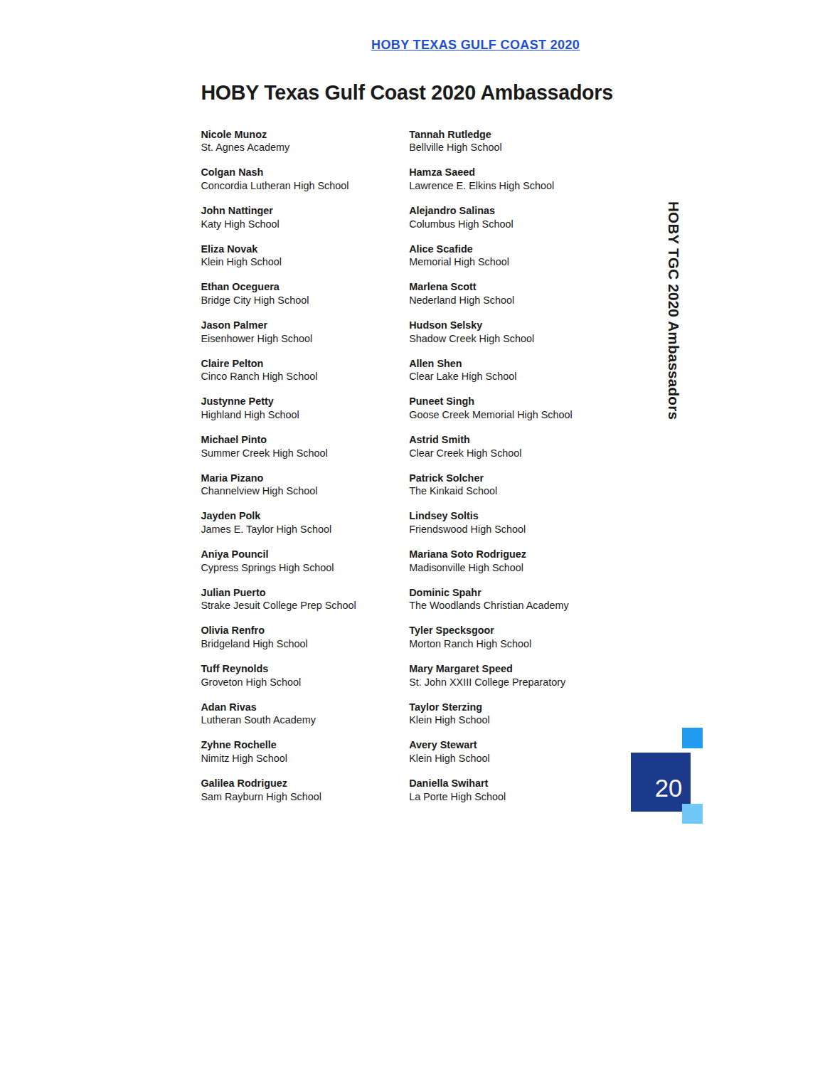HOBY TEXAS GULF COAST 2020
HOBY Texas Gulf Coast 2020 Ambassadors
Nicole Munoz St. Agnes Academy
Colgan Nash Concordia Lutheran High School
John Nattinger Katy High School
Eliza Novak Klein High School
Ethan Oceguera Bridge City High School
Jason Palmer Eisenhower High School
Claire Pelton Cinco Ranch High School
Justynne Petty Highland High School
Michael Pinto Summer Creek High School
Maria Pizano Channelview High School
Jayden Polk James E. Taylor High School
Aniya Pouncil Cypress Springs High School
Julian Puerto Strake Jesuit College Prep School
Olivia Renfro Bridgeland High School
Tuff Reynolds Groveton High School
Adan Rivas Lutheran South Academy
Zyhne Rochelle Nimitz High School
Galilea Rodriguez Sam Rayburn High School
Tannah Rutledge Bellville High School
Hamza Saeed Lawrence E. Elkins High School
Alejandro Salinas Columbus High School
Alice Scafide Memorial High School
Marlena Scott Nederland High School
Hudson Selsky Shadow Creek High School
Allen Shen Clear Lake High School
Puneet Singh Goose Creek Memorial High School
Astrid Smith Clear Creek High School
Patrick Solcher The Kinkaid School
Lindsey Soltis Friendswood High School
Mariana Soto Rodriguez Madisonville High School
Dominic Spahr The Woodlands Christian Academy
Tyler Specksgoor Morton Ranch High School
Mary Margaret Speed St. John XXIII College Preparatory
Taylor Sterzing Klein High School
Avery Stewart Klein High School
Daniella Swihart La Porte High School
HOBY TGC 2020 Ambassadors
20